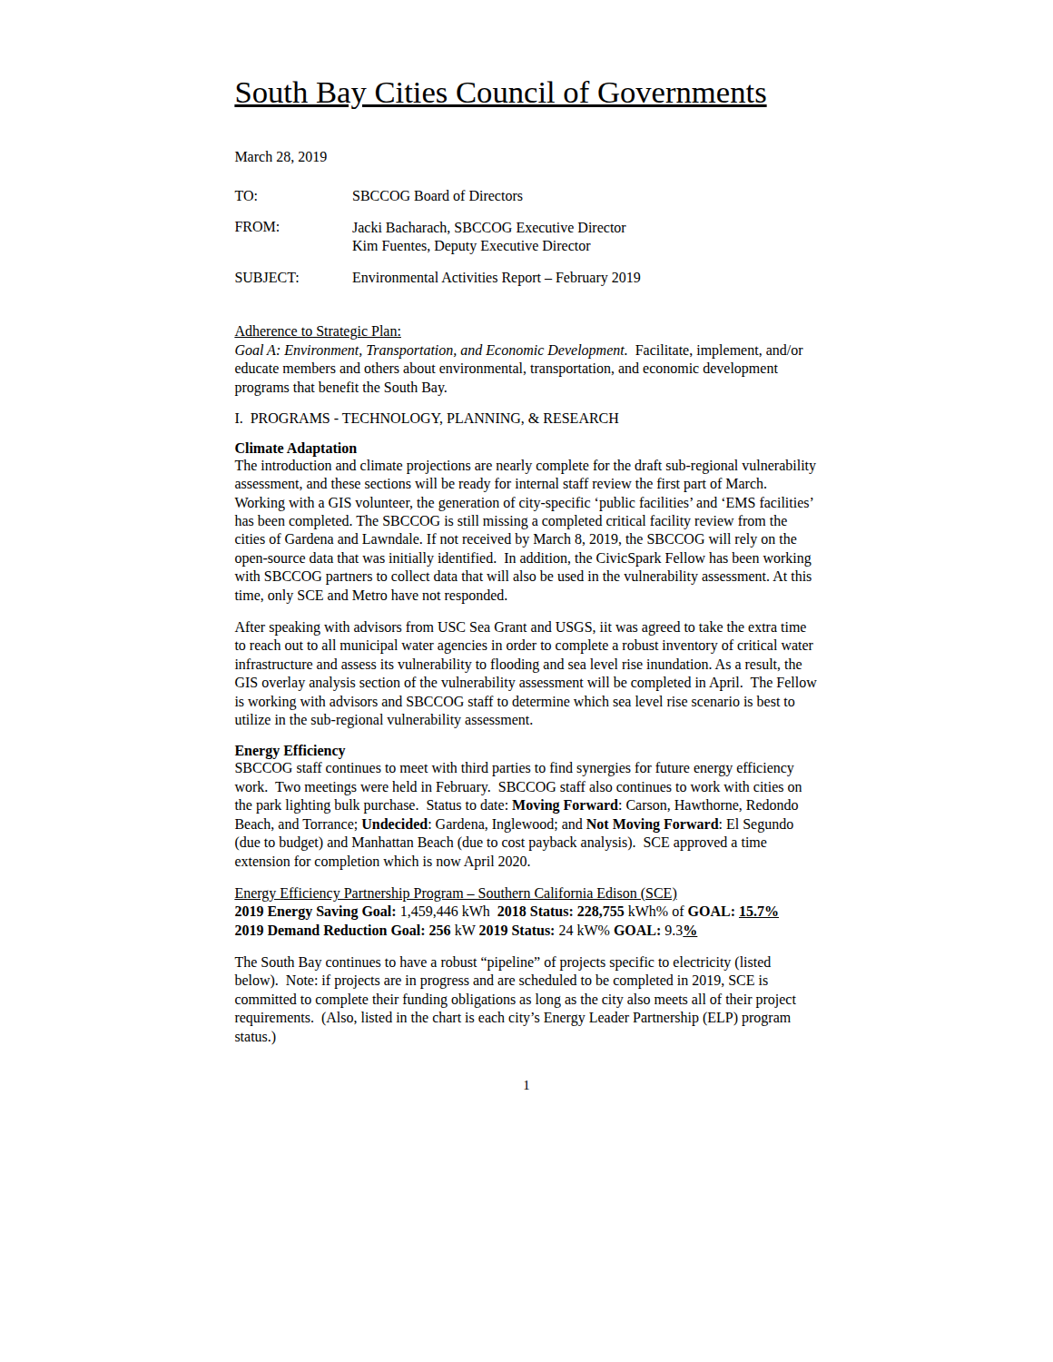South Bay Cities Council of Governments
March 28, 2019
| TO: | SBCCOG Board of Directors |
| FROM: | Jacki Bacharach, SBCCOG Executive Director Kim Fuentes, Deputy Executive Director |
| SUBJECT: | Environmental Activities Report – February 2019 |
Adherence to Strategic Plan:
Goal A: Environment, Transportation, and Economic Development. Facilitate, implement, and/or educate members and others about environmental, transportation, and economic development programs that benefit the South Bay.
I. PROGRAMS - TECHNOLOGY, PLANNING, & RESEARCH
Climate Adaptation
The introduction and climate projections are nearly complete for the draft sub-regional vulnerability assessment, and these sections will be ready for internal staff review the first part of March. Working with a GIS volunteer, the generation of city-specific ‘public facilities’ and ‘EMS facilities’ has been completed. The SBCCOG is still missing a completed critical facility review from the cities of Gardena and Lawndale. If not received by March 8, 2019, the SBCCOG will rely on the open-source data that was initially identified. In addition, the CivicSpark Fellow has been working with SBCCOG partners to collect data that will also be used in the vulnerability assessment. At this time, only SCE and Metro have not responded.
After speaking with advisors from USC Sea Grant and USGS, iit was agreed to take the extra time to reach out to all municipal water agencies in order to complete a robust inventory of critical water infrastructure and assess its vulnerability to flooding and sea level rise inundation. As a result, the GIS overlay analysis section of the vulnerability assessment will be completed in April. The Fellow is working with advisors and SBCCOG staff to determine which sea level rise scenario is best to utilize in the sub-regional vulnerability assessment.
Energy Efficiency
SBCCOG staff continues to meet with third parties to find synergies for future energy efficiency work. Two meetings were held in February. SBCCOG staff also continues to work with cities on the park lighting bulk purchase. Status to date: Moving Forward: Carson, Hawthorne, Redondo Beach, and Torrance; Undecided: Gardena, Inglewood; and Not Moving Forward: El Segundo (due to budget) and Manhattan Beach (due to cost payback analysis). SCE approved a time extension for completion which is now April 2020.
Energy Efficiency Partnership Program – Southern California Edison (SCE)
2019 Energy Saving Goal: 1,459,446 kWh 2018 Status: 228,755 kWh% of GOAL: 15.7%
2019 Demand Reduction Goal: 256 kW 2019 Status: 24 kW% GOAL: 9.3%
The South Bay continues to have a robust “pipeline” of projects specific to electricity (listed below). Note: if projects are in progress and are scheduled to be completed in 2019, SCE is committed to complete their funding obligations as long as the city also meets all of their project requirements. (Also, listed in the chart is each city’s Energy Leader Partnership (ELP) program status.)
1